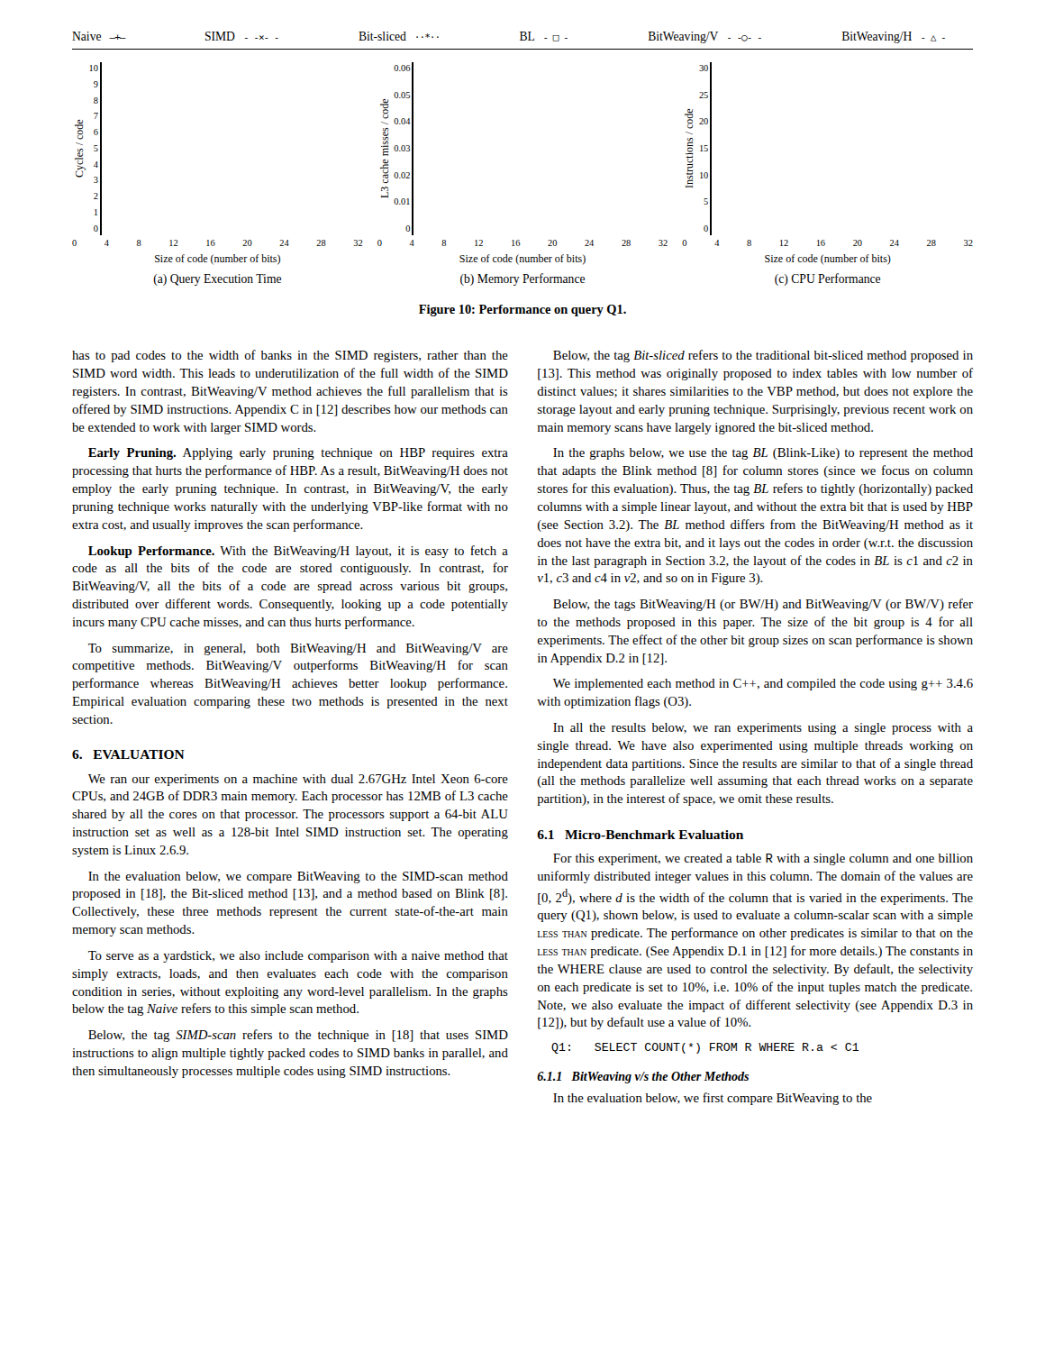Naive —+— SIMD - -×- - Bit-sliced ··*·· BL - □ - BitWeaving/V - -○- - BitWeaving/H - △ -
Cycles / code
109876543210
048121620242832
Size of code (number of bits)
(a) Query Execution Time
L3 cache misses / code
0.060.050.040.030.020.010
048121620242832
Size of code (number of bits)
(b) Memory Performance
Instructions / code
302520151050
048121620242832
Size of code (number of bits)
(c) CPU Performance
Figure 10: Performance on query Q1.
has to pad codes to the width of banks in the SIMD registers, rather than the SIMD word width. This leads to underutilization of the full width of the SIMD registers. In contrast, BitWeaving/V method achieves the full parallelism that is offered by SIMD instructions. Appendix C in [12] describes how our methods can be extended to work with larger SIMD words.
Early Pruning. Applying early pruning technique on HBP requires extra processing that hurts the performance of HBP. As a result, BitWeaving/H does not employ the early pruning technique. In contrast, in BitWeaving/V, the early pruning technique works naturally with the underlying VBP-like format with no extra cost, and usually improves the scan performance.
Lookup Performance. With the BitWeaving/H layout, it is easy to fetch a code as all the bits of the code are stored contiguously. In contrast, for BitWeaving/V, all the bits of a code are spread across various bit groups, distributed over different words. Consequently, looking up a code potentially incurs many CPU cache misses, and can thus hurts performance.
To summarize, in general, both BitWeaving/H and BitWeaving/V are competitive methods. BitWeaving/V outperforms BitWeaving/H for scan performance whereas BitWeaving/H achieves better lookup performance. Empirical evaluation comparing these two methods is presented in the next section.
6. EVALUATION
We ran our experiments on a machine with dual 2.67GHz Intel Xeon 6-core CPUs, and 24GB of DDR3 main memory. Each processor has 12MB of L3 cache shared by all the cores on that processor. The processors support a 64-bit ALU instruction set as well as a 128-bit Intel SIMD instruction set. The operating system is Linux 2.6.9.
In the evaluation below, we compare BitWeaving to the SIMD-scan method proposed in [18], the Bit-sliced method [13], and a method based on Blink [8]. Collectively, these three methods represent the current state-of-the-art main memory scan methods.
To serve as a yardstick, we also include comparison with a naive method that simply extracts, loads, and then evaluates each code with the comparison condition in series, without exploiting any word-level parallelism. In the graphs below the tag Naive refers to this simple scan method.
Below, the tag SIMD-scan refers to the technique in [18] that uses SIMD instructions to align multiple tightly packed codes to SIMD banks in parallel, and then simultaneously processes multiple codes using SIMD instructions.
Below, the tag Bit-sliced refers to the traditional bit-sliced method proposed in [13]. This method was originally proposed to index tables with low number of distinct values; it shares similarities to the VBP method, but does not explore the storage layout and early pruning technique. Surprisingly, previous recent work on main memory scans have largely ignored the bit-sliced method.
In the graphs below, we use the tag BL (Blink-Like) to represent the method that adapts the Blink method [8] for column stores (since we focus on column stores for this evaluation). Thus, the tag BL refers to tightly (horizontally) packed columns with a simple linear layout, and without the extra bit that is used by HBP (see Section 3.2). The BL method differs from the BitWeaving/H method as it does not have the extra bit, and it lays out the codes in order (w.r.t. the discussion in the last paragraph in Section 3.2, the layout of the codes in BL is c1 and c2 in v1, c3 and c4 in v2, and so on in Figure 3).
Below, the tags BitWeaving/H (or BW/H) and BitWeaving/V (or BW/V) refer to the methods proposed in this paper. The size of the bit group is 4 for all experiments. The effect of the other bit group sizes on scan performance is shown in Appendix D.2 in [12].
We implemented each method in C++, and compiled the code using g++ 3.4.6 with optimization flags (O3).
In all the results below, we ran experiments using a single process with a single thread. We have also experimented using multiple threads working on independent data partitions. Since the results are similar to that of a single thread (all the methods parallelize well assuming that each thread works on a separate partition), in the interest of space, we omit these results.
6.1 Micro-Benchmark Evaluation
For this experiment, we created a table R with a single column and one billion uniformly distributed integer values in this column. The domain of the values are [0, 2d), where d is the width of the column that is varied in the experiments. The query (Q1), shown below, is used to evaluate a column-scalar scan with a simple less than predicate. The performance on other predicates is similar to that on the less than predicate. (See Appendix D.1 in [12] for more details.) The constants in the WHERE clause are used to control the selectivity. By default, the selectivity on each predicate is set to 10%, i.e. 10% of the input tuples match the predicate. Note, we also evaluate the impact of different selectivity (see Appendix D.3 in [12]), but by default use a value of 10%.
Q1: SELECT COUNT(*) FROM R WHERE R.a < C1
6.1.1 BitWeaving v/s the Other Methods
In the evaluation below, we first compare BitWeaving to the